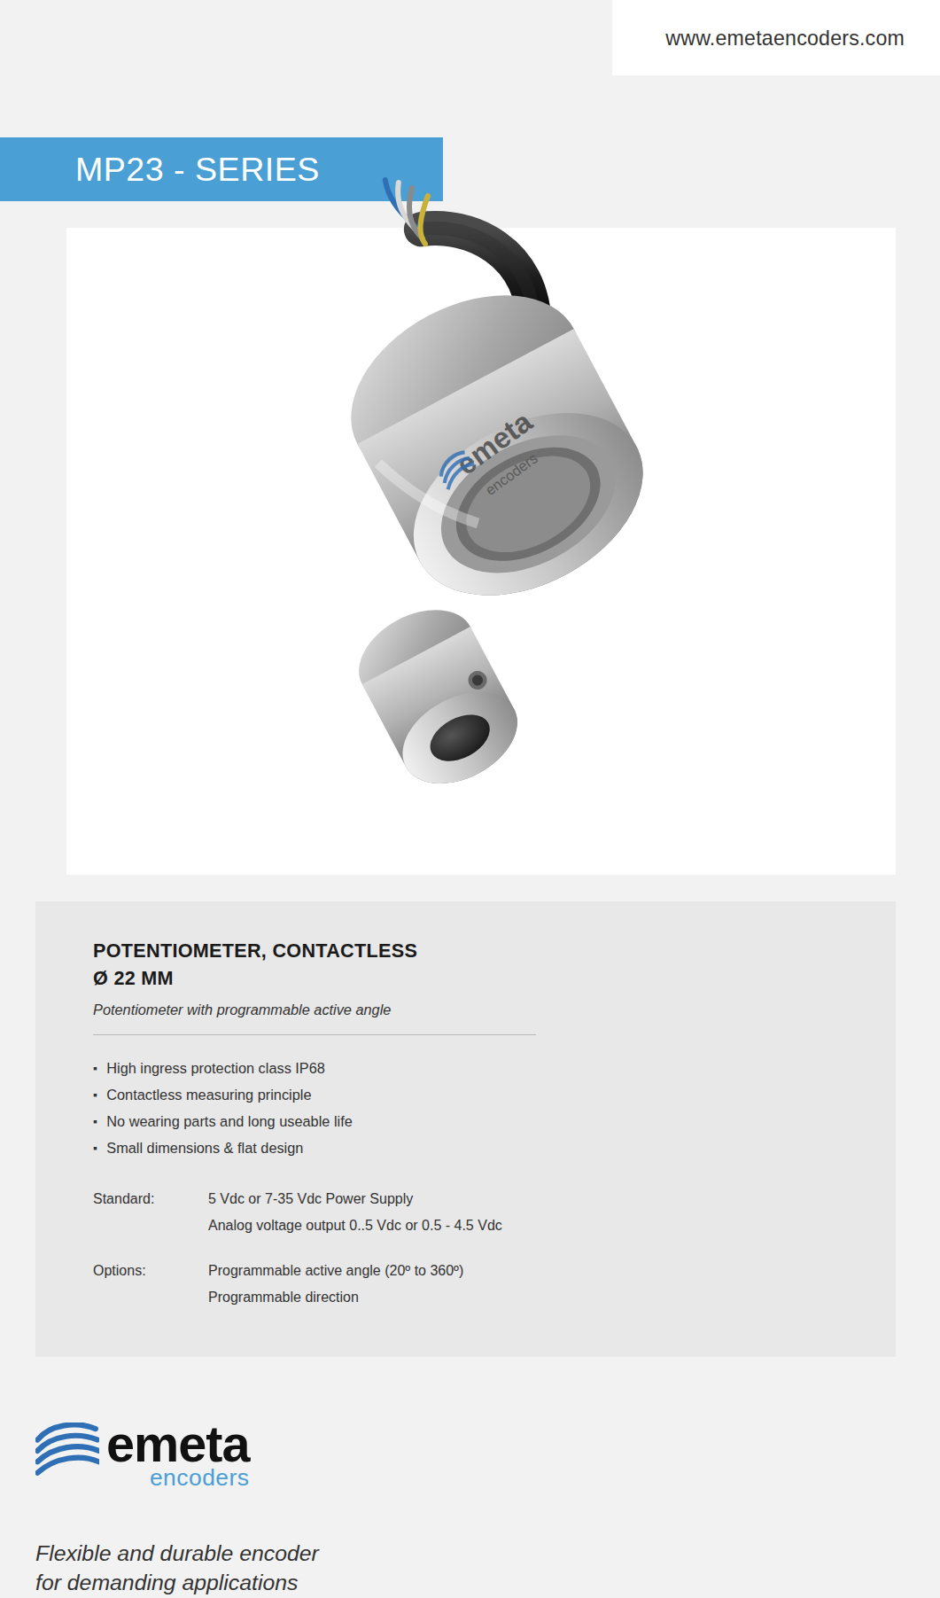www.emetaencoders.com
MP23 - SERIES
emeta encoders
POTENTIOMETER, CONTACTLESS
Ø 22 MM
Potentiometer with programmable active angle
High ingress protection class IP68
Contactless measuring principle
No wearing parts and long useable life
Small dimensions & flat design
| Standard: | 5 Vdc or 7-35 Vdc Power Supply |
| | Analog voltage output 0..5 Vdc or 0.5 - 4.5 Vdc |
| Options: | Programmable active angle (20º to 360º) |
| | Programmable direction |
emeta
encoders
Flexible and durable encoder for demanding applications